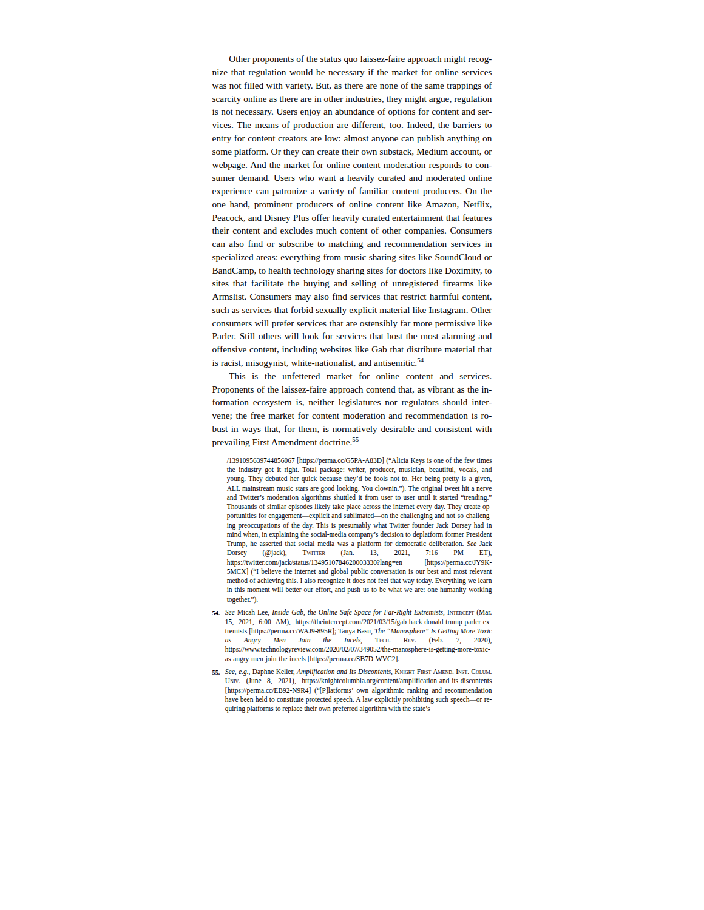Other proponents of the status quo laissez-faire approach might recognize that regulation would be necessary if the market for online services was not filled with variety. But, as there are none of the same trappings of scarcity online as there are in other industries, they might argue, regulation is not necessary. Users enjoy an abundance of options for content and services. The means of production are different, too. Indeed, the barriers to entry for content creators are low: almost anyone can publish anything on some platform. Or they can create their own substack, Medium account, or webpage. And the market for online content moderation responds to consumer demand. Users who want a heavily curated and moderated online experience can patronize a variety of familiar content producers. On the one hand, prominent producers of online content like Amazon, Netflix, Peacock, and Disney Plus offer heavily curated entertainment that features their content and excludes much content of other companies. Consumers can also find or subscribe to matching and recommendation services in specialized areas: everything from music sharing sites like SoundCloud or BandCamp, to health technology sharing sites for doctors like Doximity, to sites that facilitate the buying and selling of unregistered firearms like Armslist. Consumers may also find services that restrict harmful content, such as services that forbid sexually explicit material like Instagram. Other consumers will prefer services that are ostensibly far more permissive like Parler. Still others will look for services that host the most alarming and offensive content, including websites like Gab that distribute material that is racist, misogynist, white-nationalist, and antisemitic.54
This is the unfettered market for online content and services. Proponents of the laissez-faire approach contend that, as vibrant as the information ecosystem is, neither legislatures nor regulators should intervene; the free market for content moderation and recommendation is robust in ways that, for them, is normatively desirable and consistent with prevailing First Amendment doctrine.55
/1391095639744856067 [https://perma.cc/G5PA-A83D] (“Alicia Keys is one of the few times the industry got it right. Total package: writer, producer, musician, beautiful, vocals, and young. They debuted her quick because they’d be fools not to. Her being pretty is a given, ALL mainstream music stars are good looking. You clownin.”). The original tweet hit a nerve and Twitter’s moderation algorithms shuttled it from user to user until it started “trending.” Thousands of similar episodes likely take place across the internet every day. They create opportunities for engagement—explicit and sublimated—on the challenging and not-so-challenging preoccupations of the day. This is presumably what Twitter founder Jack Dorsey had in mind when, in explaining the social-media company’s decision to deplatform former President Trump, he asserted that social media was a platform for democratic deliberation. See Jack Dorsey (@jack), Twitter (Jan. 13, 2021, 7:16 PM ET), https://twitter.com/jack/status/1349510784620003330?lang=en [https://perma.cc/JY9K-5MCX] (“I believe the internet and global public conversation is our best and most relevant method of achieving this. I also recognize it does not feel that way today. Everything we learn in this moment will better our effort, and push us to be what we are: one humanity working together.”).
54.
See Micah Lee, Inside Gab, the Online Safe Space for Far-Right Extremists, Intercept (Mar. 15, 2021, 6:00 AM), https://theintercept.com/2021/03/15/gab-hack-donald-trump-parler-extremists [https://perma.cc/WAJ9-895R]; Tanya Basu, The “Manosphere” Is Getting More Toxic as Angry Men Join the Incels, Tech. Rev. (Feb. 7, 2020), https://www.technologyreview.com/2020/02/07/349052/the-manosphere-is-getting-more-toxic-as-angry-men-join-the-incels [https://perma.cc/SB7D-WVC2].
55.
See, e.g., Daphne Keller, Amplification and Its Discontents, Knight First Amend. Inst. Colum. Univ. (June 8, 2021), https://knightcolumbia.org/content/amplification-and-its-discontents [https://perma.cc/EB92-N9R4] (“[P]latforms’ own algorithmic ranking and recommendation have been held to constitute protected speech. A law explicitly prohibiting such speech—or requiring platforms to replace their own preferred algorithm with the state’s